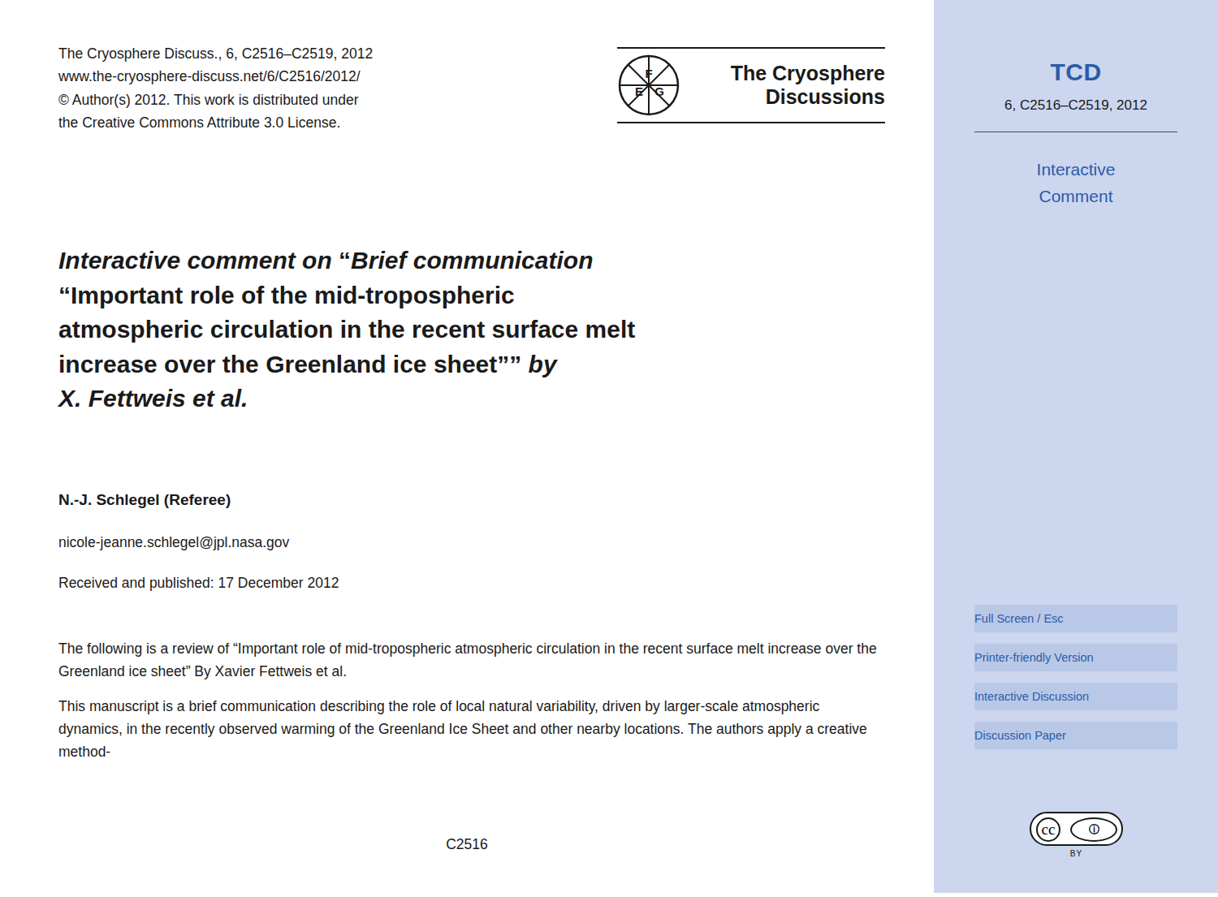The Cryosphere Discuss., 6, C2516–C2519, 2012
www.the-cryosphere-discuss.net/6/C2516/2012/
© Author(s) 2012. This work is distributed under
the Creative Commons Attribute 3.0 License.
F E G
The Cryosphere
Discussions
Interactive comment on “Brief communication
“Important role of the mid-tropospheric
atmospheric circulation in the recent surface melt
increase over the Greenland ice sheet”” by
X. Fettweis et al.
N.-J. Schlegel (Referee)
nicole-jeanne.schlegel@jpl.nasa.gov
Received and published: 17 December 2012
The following is a review of “Important role of mid-tropospheric atmospheric circulation in the recent surface melt increase over the Greenland ice sheet” By Xavier Fettweis et al.
This manuscript is a brief communication describing the role of local natural variability, driven by larger-scale atmospheric dynamics, in the recently observed warming of the Greenland Ice Sheet and other nearby locations. The authors apply a creative method-
C2516
TCD
6, C2516–C2519, 2012
Interactive
Comment
Full Screen / Esc Printer-friendly Version Interactive Discussion Discussion Paper
cc
ⓘ
BY